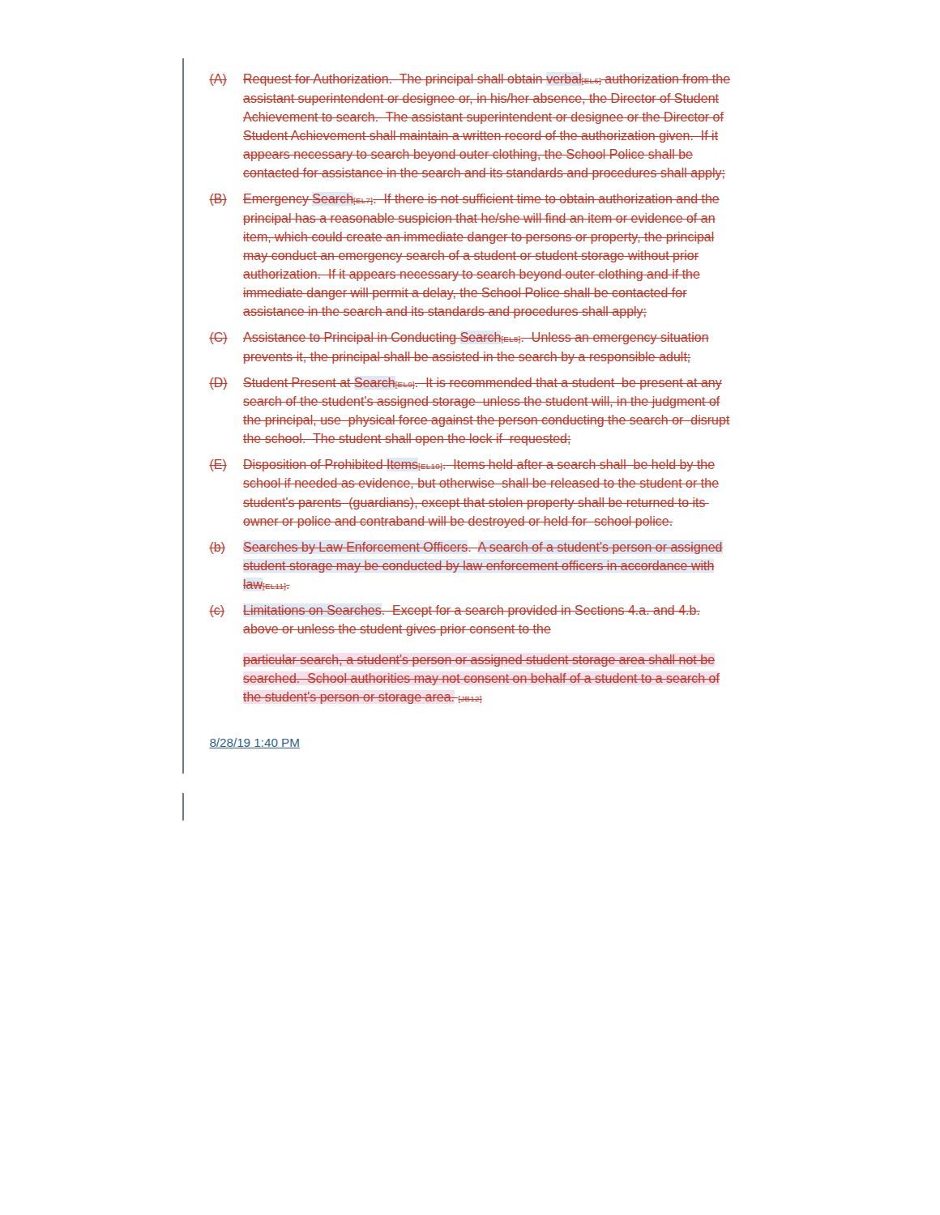(A) Request for Authorization. The principal shall obtain verbal[EL6] authorization from the assistant superintendent or designee or, in his/her absence, the Director of Student Achievement to search. The assistant superintendent or designee or the Director of Student Achievement shall maintain a written record of the authorization given. If it appears necessary to search beyond outer clothing, the School Police shall be contacted for assistance in the search and its standards and procedures shall apply;
(B) Emergency Search[EL7]. If there is not sufficient time to obtain authorization and the principal has a reasonable suspicion that he/she will find an item or evidence of an item, which could create an immediate danger to persons or property, the principal may conduct an emergency search of a student or student storage without prior authorization. If it appears necessary to search beyond outer clothing and if the immediate danger will permit a delay, the School Police shall be contacted for assistance in the search and its standards and procedures shall apply;
(C) Assistance to Principal in Conducting Search[EL8]. Unless an emergency situation prevents it, the principal shall be assisted in the search by a responsible adult;
(D) Student Present at Search[EL9]. It is recommended that a student be present at any search of the student's assigned storage unless the student will, in the judgment of the principal, use physical force against the person conducting the search or disrupt the school. The student shall open the lock if requested;
(E) Disposition of Prohibited Items[EL10]. Items held after a search shall be held by the school if needed as evidence, but otherwise shall be released to the student or the student's parents (guardians), except that stolen property shall be returned to its owner or police and contraband will be destroyed or held for school police.
(b) Searches by Law Enforcement Officers. A search of a student's person or assigned student storage may be conducted by law enforcement officers in accordance with law[EL11].
(c) Limitations on Searches. Except for a search provided in Sections 4.a. and 4.b. above or unless the student gives prior consent to the
particular search, a student's person or assigned student storage area shall not be searched. School authorities may not consent on behalf of a student to a search of the student's person or storage area. [JB12]
8/28/19 1:40 PM